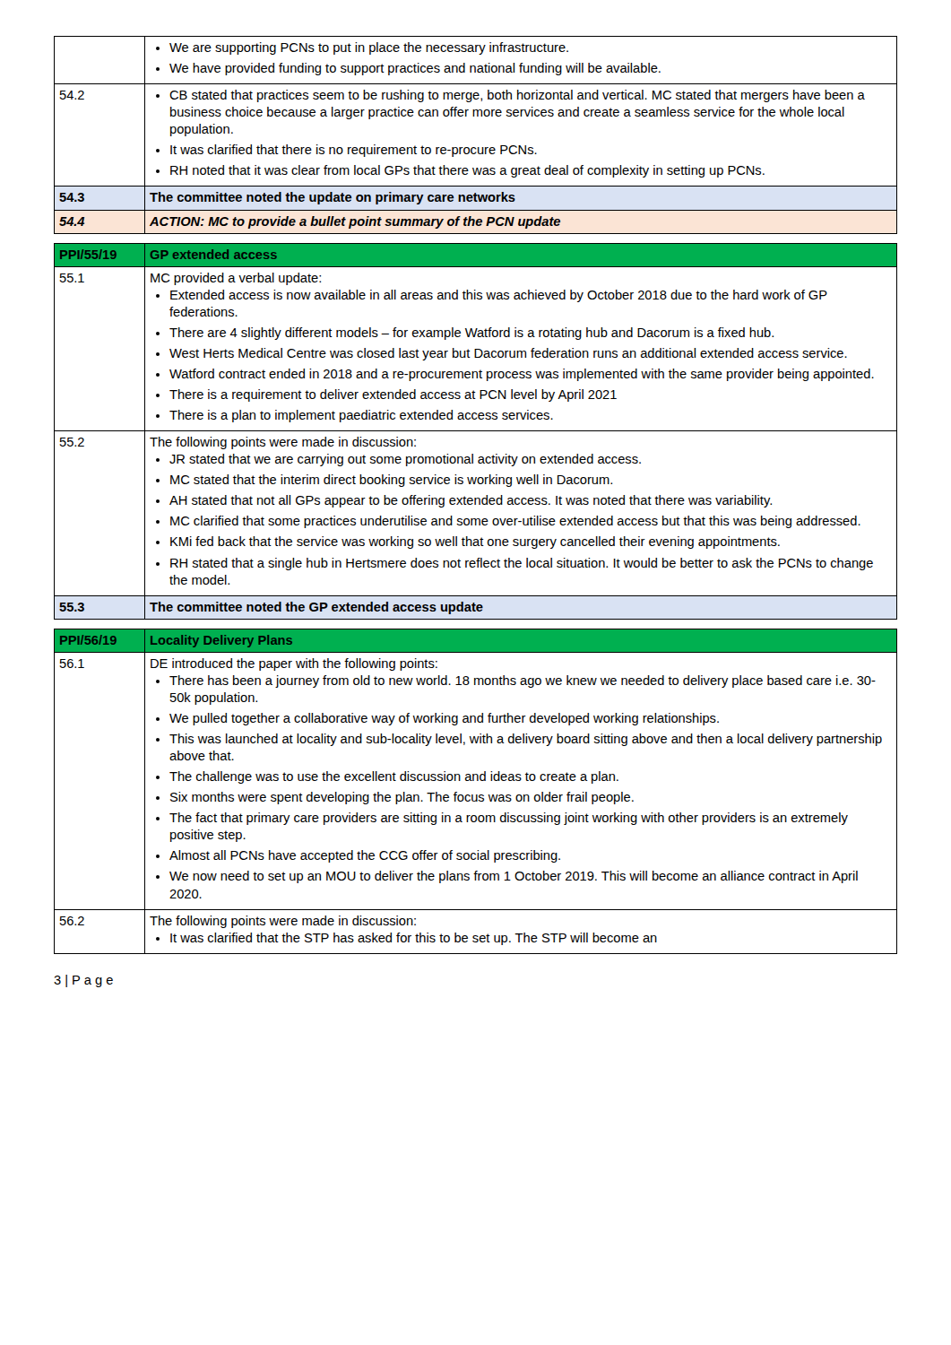| | We are supporting PCNs to put in place the necessary infrastructure. We have provided funding to support practices and national funding will be available. |
| 54.2 | CB stated that practices seem to be rushing to merge, both horizontal and vertical. MC stated that mergers have been a business choice because a larger practice can offer more services and create a seamless service for the whole local population. It was clarified that there is no requirement to re-procure PCNs. RH noted that it was clear from local GPs that there was a great deal of complexity in setting up PCNs. |
| 54.3 | The committee noted the update on primary care networks |
| 54.4 | ACTION: MC to provide a bullet point summary of the PCN update |
| PPI/55/19 | GP extended access |
| 55.1 | MC provided a verbal update: Extended access is now available in all areas and this was achieved by October 2018 due to the hard work of GP federations. There are 4 slightly different models – for example Watford is a rotating hub and Dacorum is a fixed hub. West Herts Medical Centre was closed last year but Dacorum federation runs an additional extended access service. Watford contract ended in 2018 and a re-procurement process was implemented with the same provider being appointed. There is a requirement to deliver extended access at PCN level by April 2021 There is a plan to implement paediatric extended access services. |
| 55.2 | The following points were made in discussion: JR stated that we are carrying out some promotional activity on extended access. MC stated that the interim direct booking service is working well in Dacorum. AH stated that not all GPs appear to be offering extended access. It was noted that there was variability. MC clarified that some practices underutilise and some over-utilise extended access but that this was being addressed. KMi fed back that the service was working so well that one surgery cancelled their evening appointments. RH stated that a single hub in Hertsmere does not reflect the local situation. It would be better to ask the PCNs to change the model. |
| 55.3 | The committee noted the GP extended access update |
| PPI/56/19 | Locality Delivery Plans |
| 56.1 | DE introduced the paper with the following points: There has been a journey from old to new world. 18 months ago we knew we needed to delivery place based care i.e. 30-50k population. We pulled together a collaborative way of working and further developed working relationships. This was launched at locality and sub-locality level, with a delivery board sitting above and then a local delivery partnership above that. The challenge was to use the excellent discussion and ideas to create a plan. Six months were spent developing the plan. The focus was on older frail people. The fact that primary care providers are sitting in a room discussing joint working with other providers is an extremely positive step. Almost all PCNs have accepted the CCG offer of social prescribing. We now need to set up an MOU to deliver the plans from 1 October 2019. This will become an alliance contract in April 2020. |
| 56.2 | The following points were made in discussion: It was clarified that the STP has asked for this to be set up. The STP will become an |
3 | P a g e